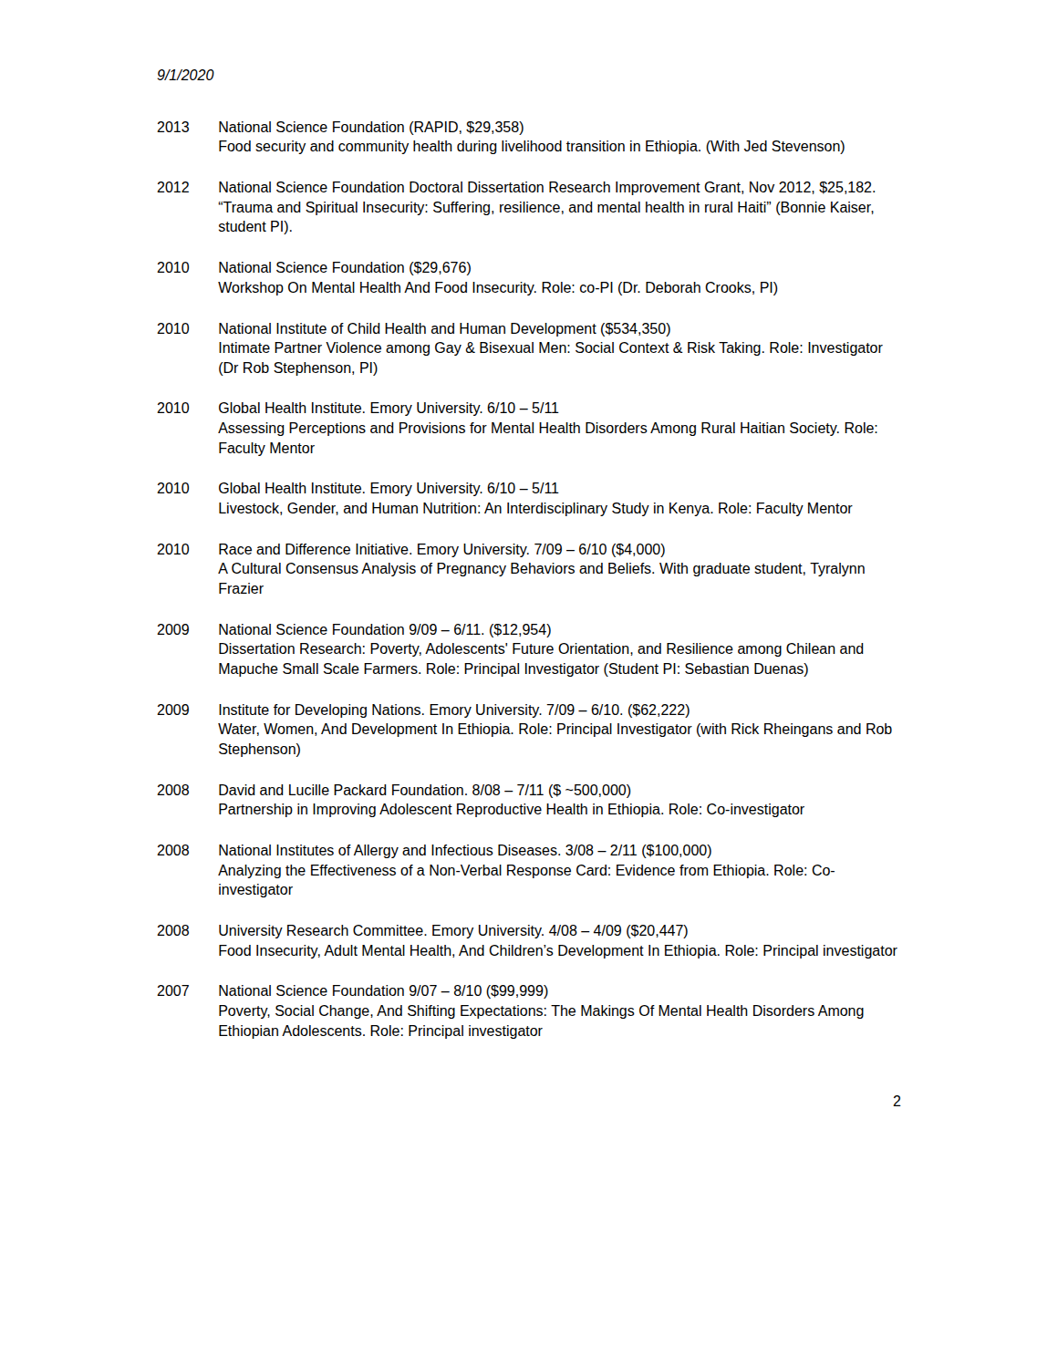9/1/2020
2013
National Science Foundation (RAPID, $29,358)
Food security and community health during livelihood transition in Ethiopia. (With Jed Stevenson)
2012
National Science Foundation Doctoral Dissertation Research Improvement Grant, Nov 2012, $25,182. “Trauma and Spiritual Insecurity: Suffering, resilience, and mental health in rural Haiti” (Bonnie Kaiser, student PI).
2010
National Science Foundation ($29,676)
Workshop On Mental Health And Food Insecurity. Role: co-PI (Dr. Deborah Crooks, PI)
2010
National Institute of Child Health and Human Development ($534,350)
Intimate Partner Violence among Gay & Bisexual Men: Social Context & Risk Taking. Role: Investigator (Dr Rob Stephenson, PI)
2010
Global Health Institute. Emory University. 6/10 – 5/11
Assessing Perceptions and Provisions for Mental Health Disorders Among Rural Haitian Society. Role: Faculty Mentor
2010
Global Health Institute. Emory University. 6/10 – 5/11
Livestock, Gender, and Human Nutrition: An Interdisciplinary Study in Kenya. Role: Faculty Mentor
2010
Race and Difference Initiative. Emory University. 7/09 – 6/10 ($4,000)
A Cultural Consensus Analysis of Pregnancy Behaviors and Beliefs. With graduate student, Tyralynn Frazier
2009
National Science Foundation 9/09 – 6/11. ($12,954)
Dissertation Research: Poverty, Adolescents' Future Orientation, and Resilience among Chilean and Mapuche Small Scale Farmers. Role: Principal Investigator (Student PI: Sebastian Duenas)
2009
Institute for Developing Nations. Emory University. 7/09 – 6/10. ($62,222)
Water, Women, And Development In Ethiopia. Role: Principal Investigator (with Rick Rheingans and Rob Stephenson)
2008
David and Lucille Packard Foundation. 8/08 – 7/11 ($ ~500,000)
Partnership in Improving Adolescent Reproductive Health in Ethiopia. Role: Co-investigator
2008
National Institutes of Allergy and Infectious Diseases. 3/08 – 2/11 ($100,000)
Analyzing the Effectiveness of a Non-Verbal Response Card: Evidence from Ethiopia. Role: Co-investigator
2008
University Research Committee. Emory University. 4/08 – 4/09 ($20,447)
Food Insecurity, Adult Mental Health, And Children’s Development In Ethiopia. Role: Principal investigator
2007
National Science Foundation 9/07 – 8/10 ($99,999)
Poverty, Social Change, And Shifting Expectations: The Makings Of Mental Health Disorders Among Ethiopian Adolescents. Role: Principal investigator
2